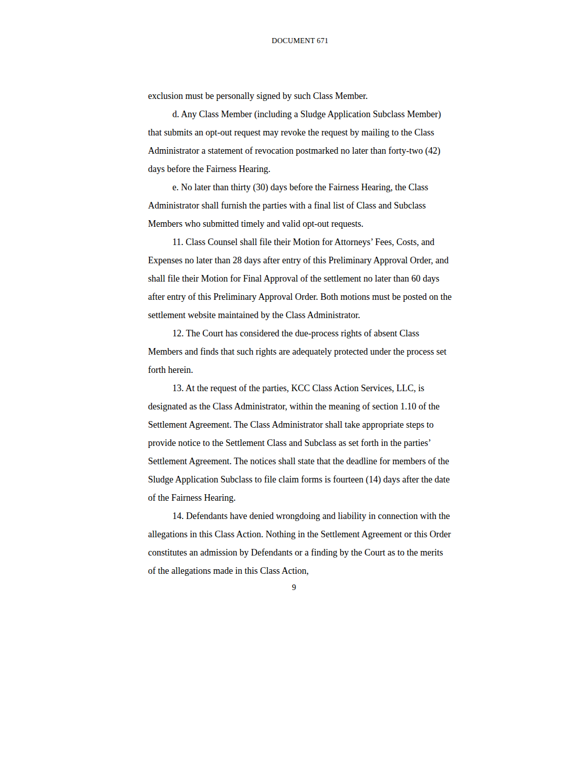DOCUMENT 671
exclusion must be personally signed by such Class Member.
d. Any Class Member (including a Sludge Application Subclass Member) that submits an opt-out request may revoke the request by mailing to the Class Administrator a statement of revocation postmarked no later than forty-two (42) days before the Fairness Hearing.
e. No later than thirty (30) days before the Fairness Hearing, the Class Administrator shall furnish the parties with a final list of Class and Subclass Members who submitted timely and valid opt-out requests.
11. Class Counsel shall file their Motion for Attorneys’ Fees, Costs, and Expenses no later than 28 days after entry of this Preliminary Approval Order, and shall file their Motion for Final Approval of the settlement no later than 60 days after entry of this Preliminary Approval Order. Both motions must be posted on the settlement website maintained by the Class Administrator.
12. The Court has considered the due-process rights of absent Class Members and finds that such rights are adequately protected under the process set forth herein.
13. At the request of the parties, KCC Class Action Services, LLC, is designated as the Class Administrator, within the meaning of section 1.10 of the Settlement Agreement. The Class Administrator shall take appropriate steps to provide notice to the Settlement Class and Subclass as set forth in the parties’ Settlement Agreement. The notices shall state that the deadline for members of the Sludge Application Subclass to file claim forms is fourteen (14) days after the date of the Fairness Hearing.
14. Defendants have denied wrongdoing and liability in connection with the allegations in this Class Action. Nothing in the Settlement Agreement or this Order constitutes an admission by Defendants or a finding by the Court as to the merits of the allegations made in this Class Action,
9